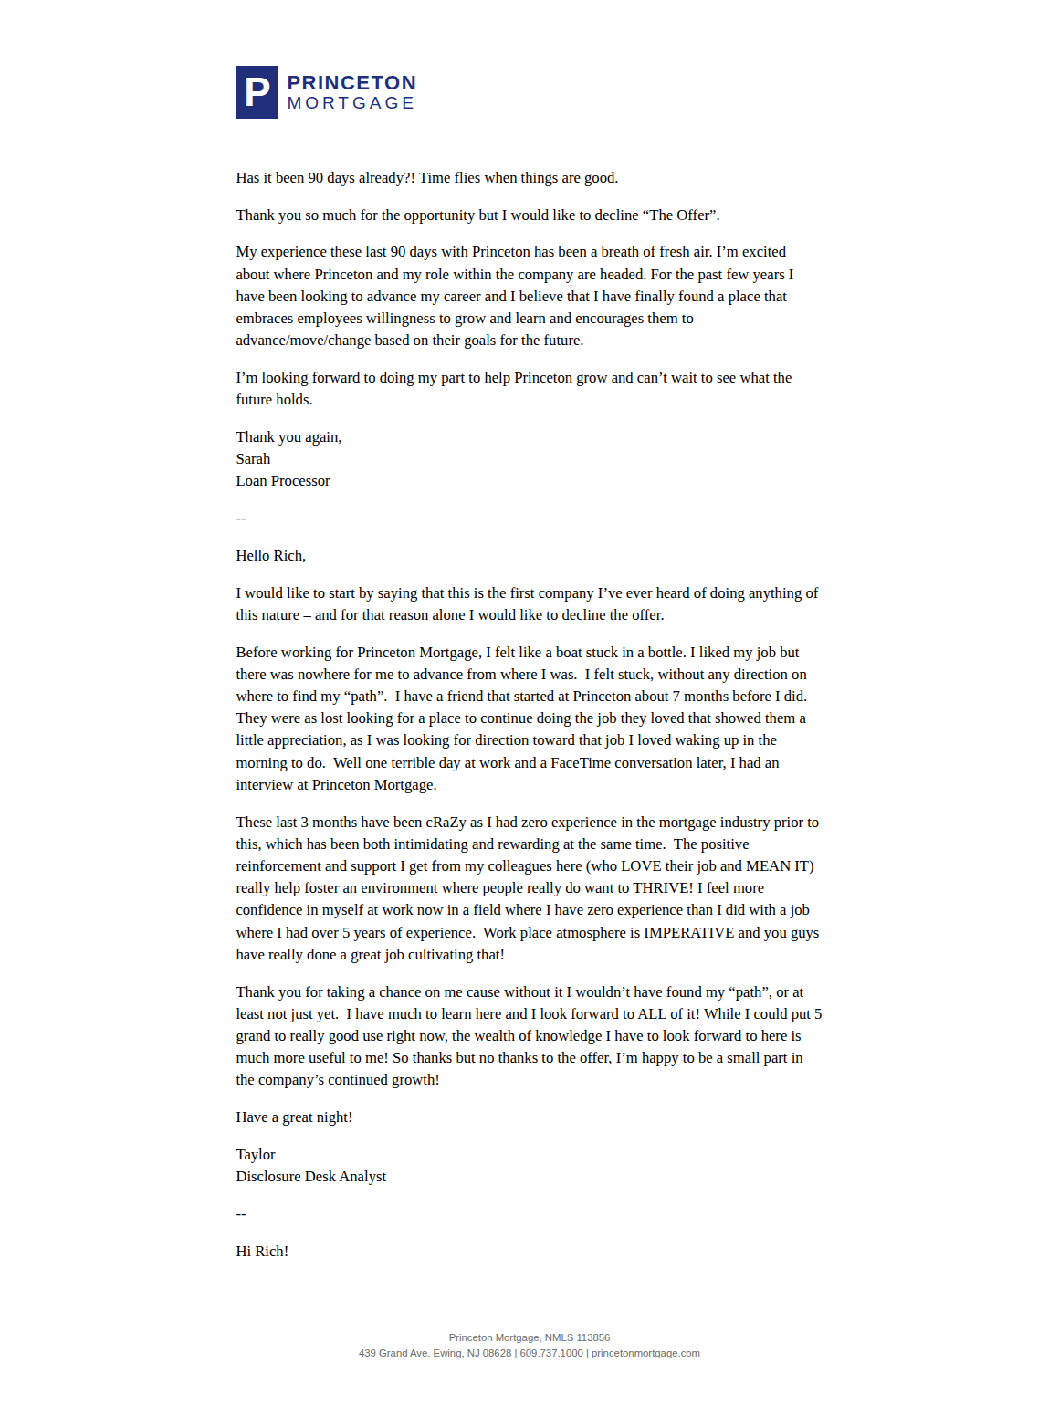P
PRINCETON
MORTGAGE
Has it been 90 days already?! Time flies when things are good.
Thank you so much for the opportunity but I would like to decline “The Offer”.
My experience these last 90 days with Princeton has been a breath of fresh air. I’m excited about where Princeton and my role within the company are headed. For the past few years I have been looking to advance my career and I believe that I have finally found a place that embraces employees willingness to grow and learn and encourages them to advance/move/change based on their goals for the future.
I’m looking forward to doing my part to help Princeton grow and can’t wait to see what the future holds.
Thank you again,
Sarah
Loan Processor
--
Hello Rich,
I would like to start by saying that this is the first company I’ve ever heard of doing anything of this nature – and for that reason alone I would like to decline the offer.
Before working for Princeton Mortgage, I felt like a boat stuck in a bottle. I liked my job but there was nowhere for me to advance from where I was. I felt stuck, without any direction on where to find my “path”. I have a friend that started at Princeton about 7 months before I did. They were as lost looking for a place to continue doing the job they loved that showed them a little appreciation, as I was looking for direction toward that job I loved waking up in the morning to do. Well one terrible day at work and a FaceTime conversation later, I had an interview at Princeton Mortgage.
These last 3 months have been cRaZy as I had zero experience in the mortgage industry prior to this, which has been both intimidating and rewarding at the same time. The positive reinforcement and support I get from my colleagues here (who LOVE their job and MEAN IT) really help foster an environment where people really do want to THRIVE! I feel more confidence in myself at work now in a field where I have zero experience than I did with a job where I had over 5 years of experience. Work place atmosphere is IMPERATIVE and you guys have really done a great job cultivating that!
Thank you for taking a chance on me cause without it I wouldn’t have found my “path”, or at least not just yet. I have much to learn here and I look forward to ALL of it! While I could put 5 grand to really good use right now, the wealth of knowledge I have to look forward to here is much more useful to me! So thanks but no thanks to the offer, I’m happy to be a small part in the company’s continued growth!
Have a great night!
Taylor
Disclosure Desk Analyst
--
Hi Rich!
Princeton Mortgage, NMLS 113856
439 Grand Ave. Ewing, NJ 08628 | 609.737.1000 | princetonmortgage.com